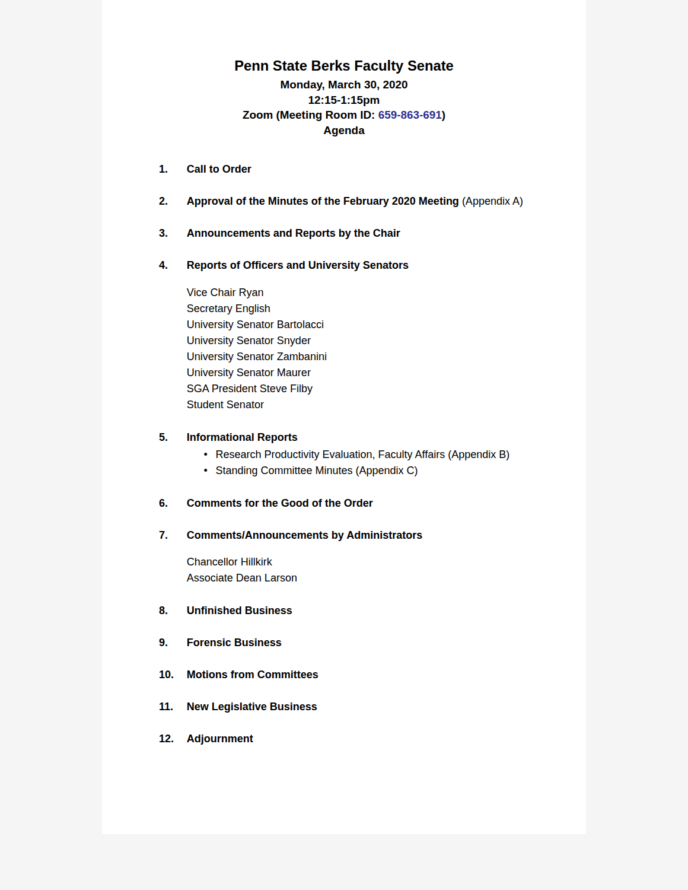Penn State Berks Faculty Senate
Monday, March 30, 2020
12:15-1:15pm
Zoom (Meeting Room ID: 659-863-691)
Agenda
Call to Order
Approval of the Minutes of the February 2020 Meeting (Appendix A)
Announcements and Reports by the Chair
Reports of Officers and University Senators
Vice Chair Ryan
Secretary English
University Senator Bartolacci
University Senator Snyder
University Senator Zambanini
University Senator Maurer
SGA President Steve Filby
Student Senator
Informational Reports
Research Productivity Evaluation, Faculty Affairs (Appendix B)
Standing Committee Minutes (Appendix C)
Comments for the Good of the Order
Comments/Announcements by Administrators
Chancellor Hillkirk
Associate Dean Larson
Unfinished Business
Forensic Business
Motions from Committees
New Legislative Business
Adjournment